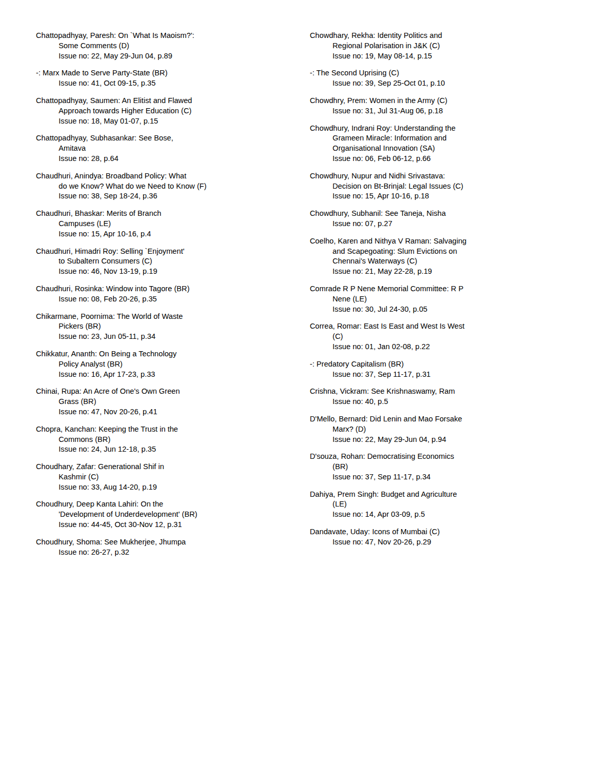Chattopadhyay, Paresh: On `What Is Maoism?':
Some Comments (D) Issue no: 22, May 29-Jun 04, p.89
-: Marx Made to Serve Party-State (BR) Issue no: 41, Oct 09-15, p.35
Chattopadhyay, Saumen: An Elitist and Flawed Approach towards Higher Education (C) Issue no: 18, May 01-07, p.15
Chattopadhyay, Subhasankar: See Bose, Amitava Issue no: 28, p.64
Chaudhuri, Anindya: Broadband Policy: What do we Know? What do we Need to Know (F) Issue no: 38, Sep 18-24, p.36
Chaudhuri, Bhaskar: Merits of Branch Campuses (LE) Issue no: 15, Apr 10-16, p.4
Chaudhuri, Himadri Roy: Selling `Enjoyment' to Subaltern Consumers (C) Issue no: 46, Nov 13-19, p.19
Chaudhuri, Rosinka: Window into Tagore (BR) Issue no: 08, Feb 20-26, p.35
Chikarmane, Poornima: The World of Waste Pickers (BR) Issue no: 23, Jun 05-11, p.34
Chikkatur, Ananth: On Being a Technology Policy Analyst (BR) Issue no: 16, Apr 17-23, p.33
Chinai, Rupa: An Acre of One's Own Green Grass (BR) Issue no: 47, Nov 20-26, p.41
Chopra, Kanchan: Keeping the Trust in the Commons (BR) Issue no: 24, Jun 12-18, p.35
Choudhary, Zafar: Generational Shif in Kashmir (C) Issue no: 33, Aug 14-20, p.19
Choudhury, Deep Kanta Lahiri: On the 'Development of Underdevelopment' (BR) Issue no: 44-45, Oct 30-Nov 12, p.31
Choudhury, Shoma: See Mukherjee, Jhumpa Issue no: 26-27, p.32
Chowdhary, Rekha: Identity Politics and Regional Polarisation in J&K (C) Issue no: 19, May 08-14, p.15
-: The Second Uprising (C) Issue no: 39, Sep 25-Oct 01, p.10
Chowdhry, Prem: Women in the Army (C) Issue no: 31, Jul 31-Aug 06, p.18
Chowdhury, Indrani Roy: Understanding the Grameen Miracle: Information and Organisational Innovation (SA) Issue no: 06, Feb 06-12, p.66
Chowdhury, Nupur and Nidhi Srivastava: Decision on Bt-Brinjal: Legal Issues (C) Issue no: 15, Apr 10-16, p.18
Chowdhury, Subhanil: See Taneja, Nisha Issue no: 07, p.27
Coelho, Karen and Nithya V Raman: Salvaging and Scapegoating: Slum Evictions on Chennai's Waterways (C) Issue no: 21, May 22-28, p.19
Comrade R P Nene Memorial Committee: R P Nene (LE) Issue no: 30, Jul 24-30, p.05
Correa, Romar: East Is East and West Is West (C) Issue no: 01, Jan 02-08, p.22
-: Predatory Capitalism (BR) Issue no: 37, Sep 11-17, p.31
Crishna, Vickram: See Krishnaswamy, Ram Issue no: 40, p.5
D'Mello, Bernard: Did Lenin and Mao Forsake Marx? (D) Issue no: 22, May 29-Jun 04, p.94
D'souza, Rohan: Democratising Economics (BR) Issue no: 37, Sep 11-17, p.34
Dahiya, Prem Singh: Budget and Agriculture (LE) Issue no: 14, Apr 03-09, p.5
Dandavate, Uday: Icons of Mumbai (C) Issue no: 47, Nov 20-26, p.29